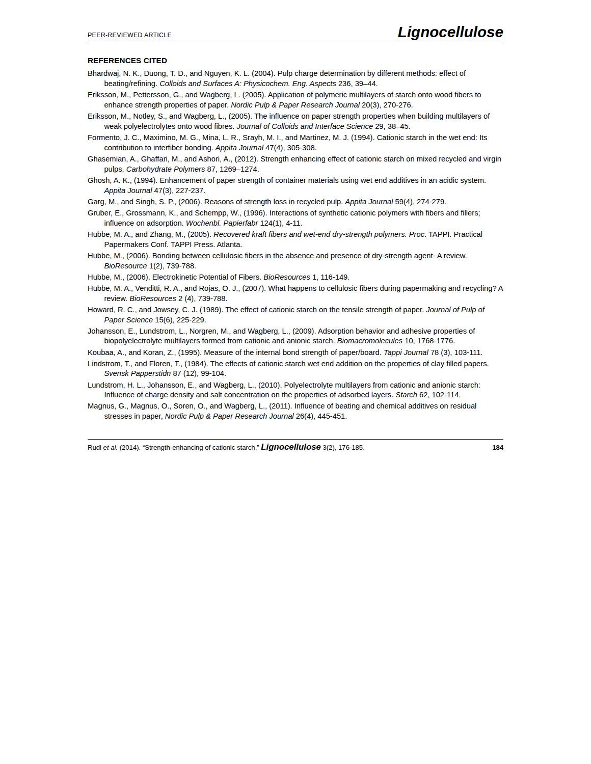PEER-REVIEWED ARTICLE
Lignocellulose
REFERENCES CITED
Bhardwaj, N. K., Duong, T. D., and Nguyen, K. L. (2004). Pulp charge determination by different methods: effect of beating/refining. Colloids and Surfaces A: Physicochem. Eng. Aspects 236, 39–44.
Eriksson, M., Pettersson, G., and Wagberg, L. (2005). Application of polymeric multilayers of starch onto wood fibers to enhance strength properties of paper. Nordic Pulp & Paper Research Journal 20(3), 270-276.
Eriksson, M., Notley, S., and Wagberg, L., (2005). The influence on paper strength properties when building multilayers of weak polyelectrolytes onto wood fibres. Journal of Colloids and Interface Science 29, 38–45.
Formento, J. C., Maximino, M. G., Mina, L. R., Srayh, M. I., and Martinez, M. J. (1994). Cationic starch in the wet end: Its contribution to interfiber bonding. Appita Journal 47(4), 305-308.
Ghasemian, A., Ghaffari, M., and Ashori, A., (2012). Strength enhancing effect of cationic starch on mixed recycled and virgin pulps. Carbohydrate Polymers 87, 1269–1274.
Ghosh, A. K., (1994). Enhancement of paper strength of container materials using wet end additives in an acidic system. Appita Journal 47(3), 227-237.
Garg, M., and Singh, S. P., (2006). Reasons of strength loss in recycled pulp. Appita Journal 59(4), 274-279.
Gruber, E., Grossmann, K., and Schempp, W., (1996). Interactions of synthetic cationic polymers with fibers and fillers; influence on adsorption. Wochenbl. Papierfabr 124(1), 4-11.
Hubbe, M. A., and Zhang, M., (2005). Recovered kraft fibers and wet-end dry-strength polymers. Proc. TAPPI. Practical Papermakers Conf. TAPPI Press. Atlanta.
Hubbe, M., (2006). Bonding between cellulosic fibers in the absence and presence of dry-strength agent- A review. BioResource 1(2), 739-788.
Hubbe, M., (2006). Electrokinetic Potential of Fibers. BioResources 1, 116-149.
Hubbe, M. A., Venditti, R. A., and Rojas, O. J., (2007). What happens to cellulosic fibers during papermaking and recycling? A review. BioResources 2 (4), 739-788.
Howard, R. C., and Jowsey, C. J. (1989). The effect of cationic starch on the tensile strength of paper. Journal of Pulp of Paper Science 15(6), 225-229.
Johansson, E., Lundstrom, L., Norgren, M., and Wagberg, L., (2009). Adsorption behavior and adhesive properties of biopolyelectrolyte multilayers formed from cationic and anionic starch. Biomacromolecules 10, 1768-1776.
Koubaa, A., and Koran, Z., (1995). Measure of the internal bond strength of paper/board. Tappi Journal 78 (3), 103-111.
Lindstrom, T., and Floren, T., (1984). The effects of cationic starch wet end addition on the properties of clay filled papers. Svensk Papperstidn 87 (12), 99-104.
Lundstrom, H. L., Johansson, E., and Wagberg, L., (2010). Polyelectrolyte multilayers from cationic and anionic starch: Influence of charge density and salt concentration on the properties of adsorbed layers. Starch 62, 102-114.
Magnus, G., Magnus, O., Soren, O., and Wagberg, L., (2011). Influence of beating and chemical additives on residual stresses in paper, Nordic Pulp & Paper Research Journal 26(4), 445-451.
Rudi et al. (2014). “Strength-enhancing of cationic starch,” Lignocellulose 3(2), 176-185.
184